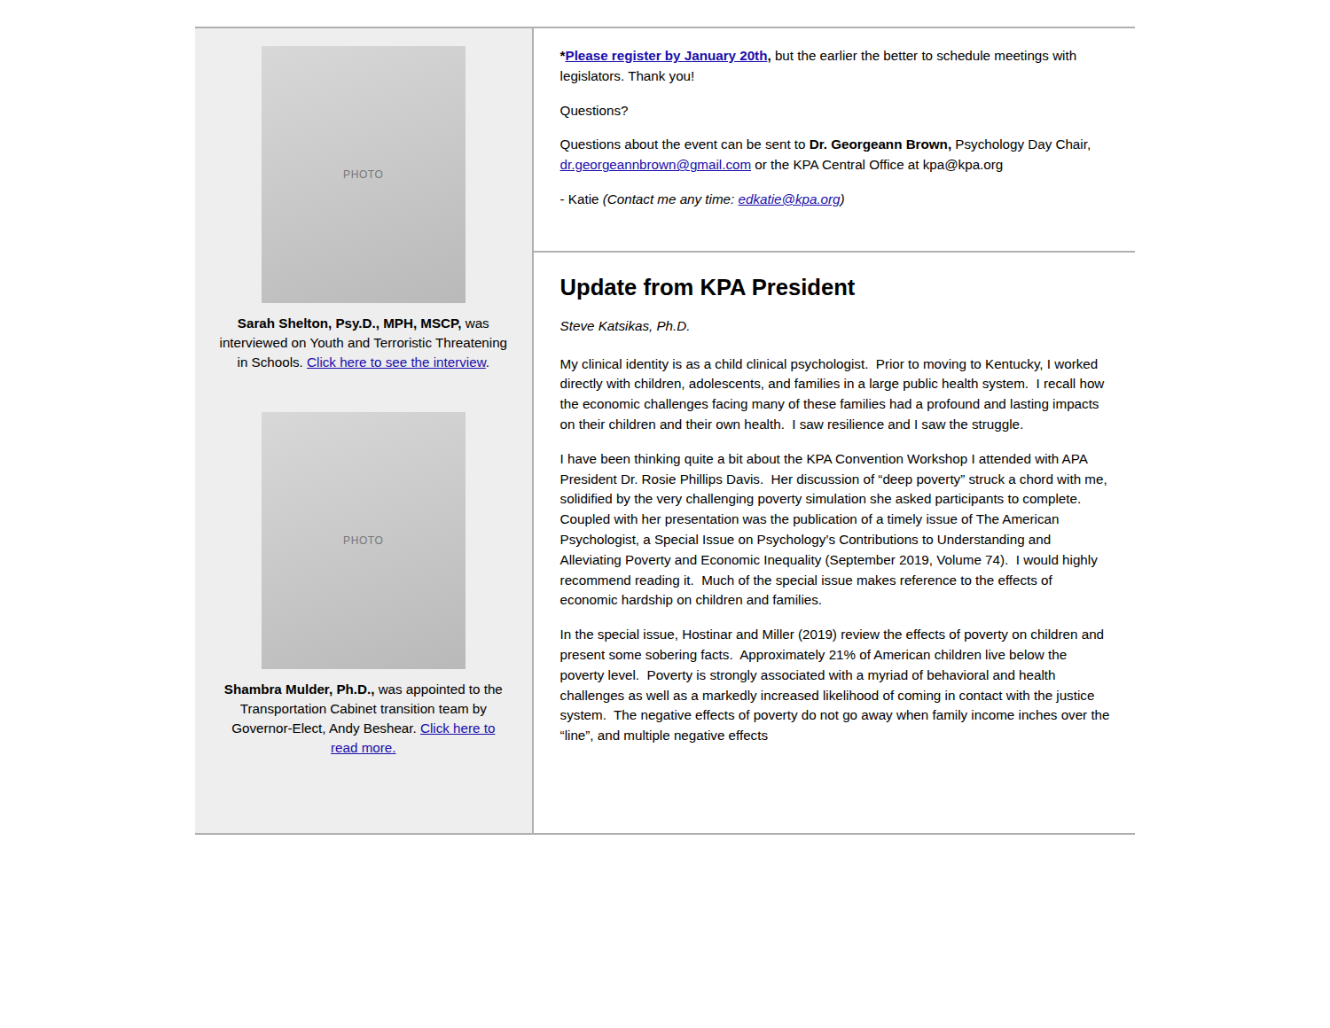Photo
Sarah Shelton, Psy.D., MPH, MSCP, was interviewed on Youth and Terroristic Threatening in Schools. Click here to see the interview.
Photo
Shambra Mulder, Ph.D., was appointed to the Transportation Cabinet transition team by Governor-Elect, Andy Beshear. Click here to read more.
*Please register by January 20th, but the earlier the better to schedule meetings with legislators. Thank you!
Questions?
Questions about the event can be sent to Dr. Georgeann Brown, Psychology Day Chair, dr.georgeannbrown@gmail.com or the KPA Central Office at kpa@kpa.org
- Katie (Contact me any time: edkatie@kpa.org)
Update from KPA President
Steve Katsikas, Ph.D.
My clinical identity is as a child clinical psychologist. Prior to moving to Kentucky, I worked directly with children, adolescents, and families in a large public health system. I recall how the economic challenges facing many of these families had a profound and lasting impacts on their children and their own health. I saw resilience and I saw the struggle.
I have been thinking quite a bit about the KPA Convention Workshop I attended with APA President Dr. Rosie Phillips Davis. Her discussion of “deep poverty” struck a chord with me, solidified by the very challenging poverty simulation she asked participants to complete. Coupled with her presentation was the publication of a timely issue of The American Psychologist, a Special Issue on Psychology’s Contributions to Understanding and Alleviating Poverty and Economic Inequality (September 2019, Volume 74). I would highly recommend reading it. Much of the special issue makes reference to the effects of economic hardship on children and families.
In the special issue, Hostinar and Miller (2019) review the effects of poverty on children and present some sobering facts. Approximately 21% of American children live below the poverty level. Poverty is strongly associated with a myriad of behavioral and health challenges as well as a markedly increased likelihood of coming in contact with the justice system. The negative effects of poverty do not go away when family income inches over the “line”, and multiple negative effects